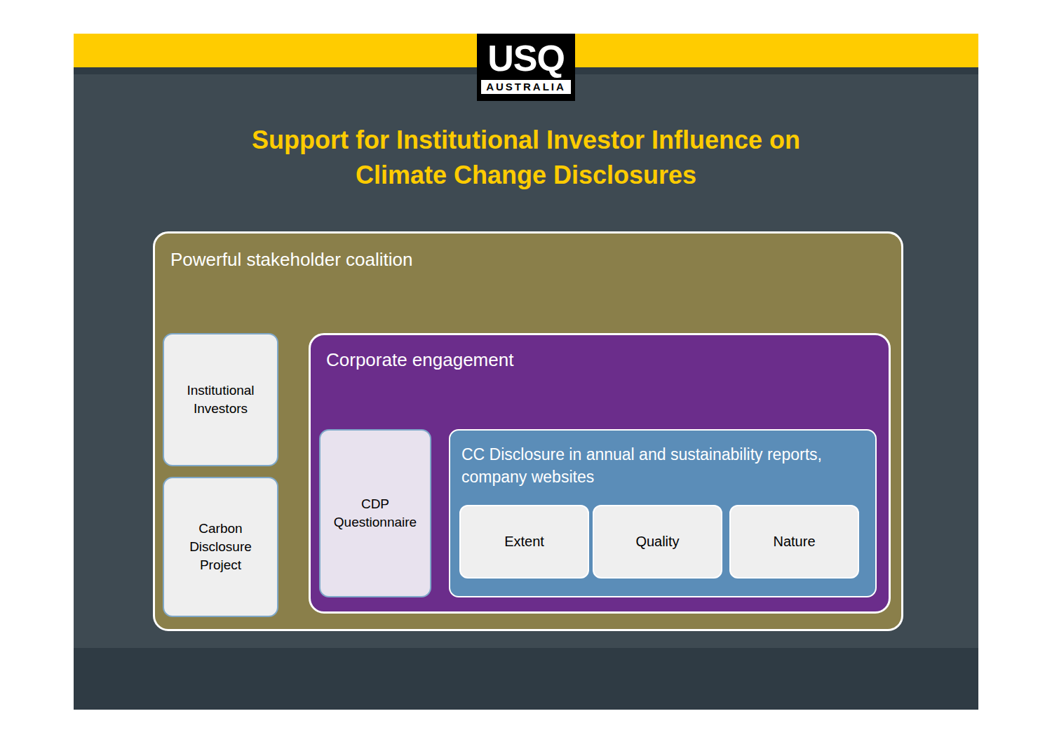USQ
AUSTRALIA
Support for Institutional Investor Influence on
Climate Change Disclosures
Powerful stakeholder coalition
Institutional
Investors
Carbon
Disclosure
Project
Corporate engagement
CDP
Questionnaire
CC Disclosure in annual and sustainability reports, company websites
Extent
Quality
Nature